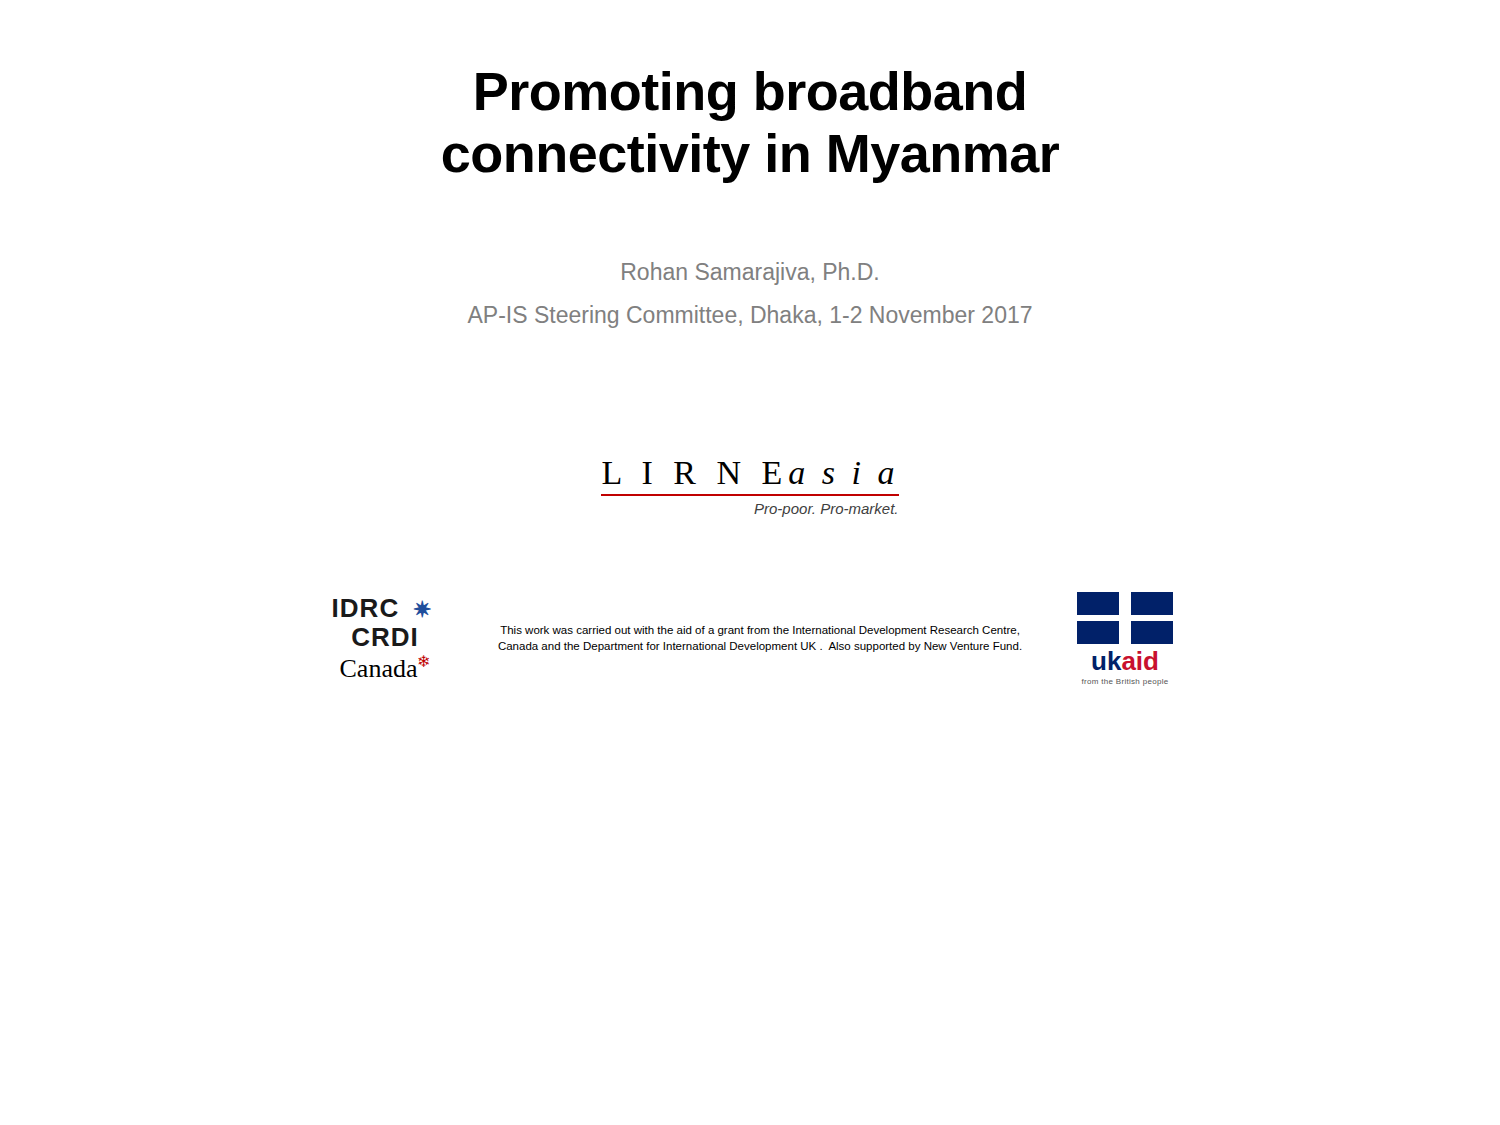Promoting broadband connectivity in Myanmar
Rohan Samarajiva, Ph.D.
AP-IS Steering Committee, Dhaka, 1-2 November 2017
L I R N Ea s i a
Pro-poor. Pro-market.
IDRC ✷ CRDI
Canada❄
This work was carried out with the aid of a grant from the International Development Research Centre, Canada and the Department for International Development UK . Also supported by New Venture Fund.
ukaid
from the British people